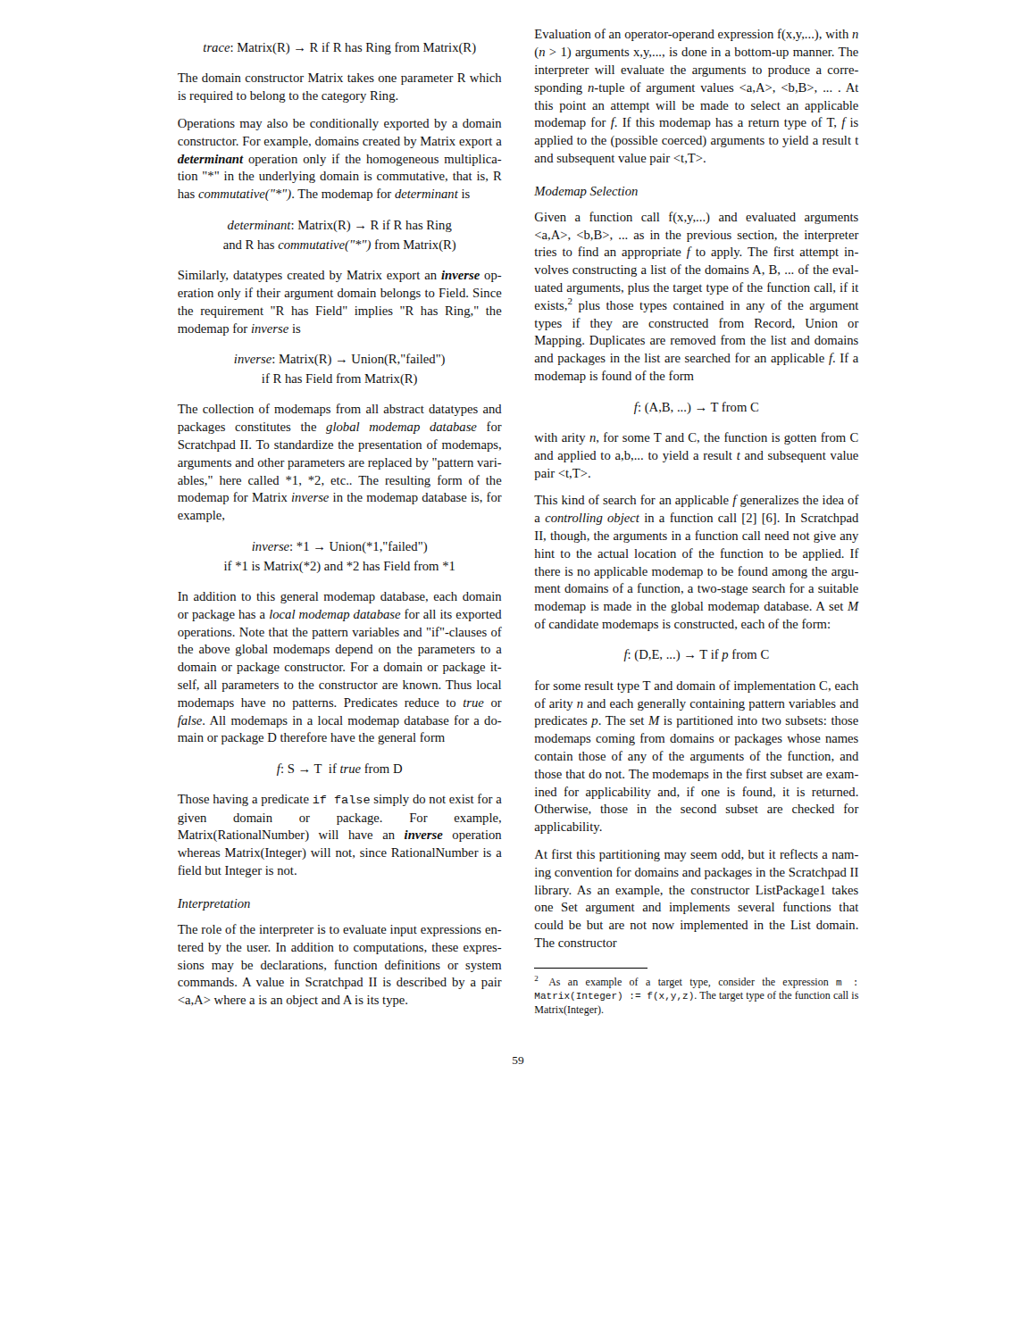trace: Matrix(R) → R if R has Ring from Matrix(R)
The domain constructor Matrix takes one parameter R which is required to belong to the category Ring.
Operations may also be conditionally exported by a domain constructor. For example, domains created by Matrix export a determinant operation only if the homogeneous multiplication "*" in the underlying domain is commutative, that is, R has commutative("*"). The modemap for determinant is
determinant: Matrix(R) → R if R has Ring
and R has commutative("*") from Matrix(R)
Similarly, datatypes created by Matrix export an inverse operation only if their argument domain belongs to Field. Since the requirement "R has Field" implies "R has Ring," the modemap for inverse is
inverse: Matrix(R) → Union(R,"failed")
if R has Field from Matrix(R)
The collection of modemaps from all abstract datatypes and packages constitutes the global modemap database for Scratchpad II. To standardize the presentation of modemaps, arguments and other parameters are replaced by "pattern variables," here called *1, *2, etc.. The resulting form of the modemap for Matrix inverse in the modemap database is, for example,
inverse: *1 → Union(*1,"failed")
if *1 is Matrix(*2) and *2 has Field from *1
In addition to this general modemap database, each domain or package has a local modemap database for all its exported operations. Note that the pattern variables and "if"-clauses of the above global modemaps depend on the parameters to a domain or package constructor. For a domain or package itself, all parameters to the constructor are known. Thus local modemaps have no patterns. Predicates reduce to true or false. All modemaps in a local modemap database for a domain or package D therefore have the general form
f: S → T if true from D
Those having a predicate if false simply do not exist for a given domain or package. For example, Matrix(RationalNumber) will have an inverse operation whereas Matrix(Integer) will not, since RationalNumber is a field but Integer is not.
Interpretation
The role of the interpreter is to evaluate input expressions entered by the user. In addition to computations, these expressions may be declarations, function definitions or system commands. A value in Scratchpad II is described by a pair <a,A> where a is an object and A is its type.
Evaluation of an operator-operand expression f(x,y,...), with n (n > 1) arguments x,y,..., is done in a bottom-up manner. The interpreter will evaluate the arguments to produce a corresponding n-tuple of argument values <a,A>, <b,B>, ... . At this point an attempt will be made to select an applicable modemap for f. If this modemap has a return type of T, f is applied to the (possible coerced) arguments to yield a result t and subsequent value pair <t,T>.
Modemap Selection
Given a function call f(x,y,...) and evaluated arguments <a,A>, <b,B>, ... as in the previous section, the interpreter tries to find an appropriate f to apply. The first attempt involves constructing a list of the domains A, B, ... of the evaluated arguments, plus the target type of the function call, if it exists,2 plus those types contained in any of the argument types if they are constructed from Record, Union or Mapping. Duplicates are removed from the list and domains and packages in the list are searched for an applicable f. If a modemap is found of the form
f: (A,B, ...) → T from C
with arity n, for some T and C, the function is gotten from C and applied to a,b,... to yield a result t and subsequent value pair <t,T>.
This kind of search for an applicable f generalizes the idea of a controlling object in a function call [2] [6]. In Scratchpad II, though, the arguments in a function call need not give any hint to the actual location of the function to be applied. If there is no applicable modemap to be found among the argument domains of a function, a two-stage search for a suitable modemap is made in the global modemap database. A set M of candidate modemaps is constructed, each of the form:
f: (D,E, ...) → T if p from C
for some result type T and domain of implementation C, each of arity n and each generally containing pattern variables and predicates p. The set M is partitioned into two subsets: those modemaps coming from domains or packages whose names contain those of any of the arguments of the function, and those that do not. The modemaps in the first subset are examined for applicability and, if one is found, it is returned. Otherwise, those in the second subset are checked for applicability.
At first this partitioning may seem odd, but it reflects a naming convention for domains and packages in the Scratchpad II library. As an example, the constructor ListPackage1 takes one Set argument and implements several functions that could be but are not now implemented in the List domain. The constructor
2 As an example of a target type, consider the expression m : Matrix(Integer) := f(x,y,z). The target type of the function call is Matrix(Integer).
59